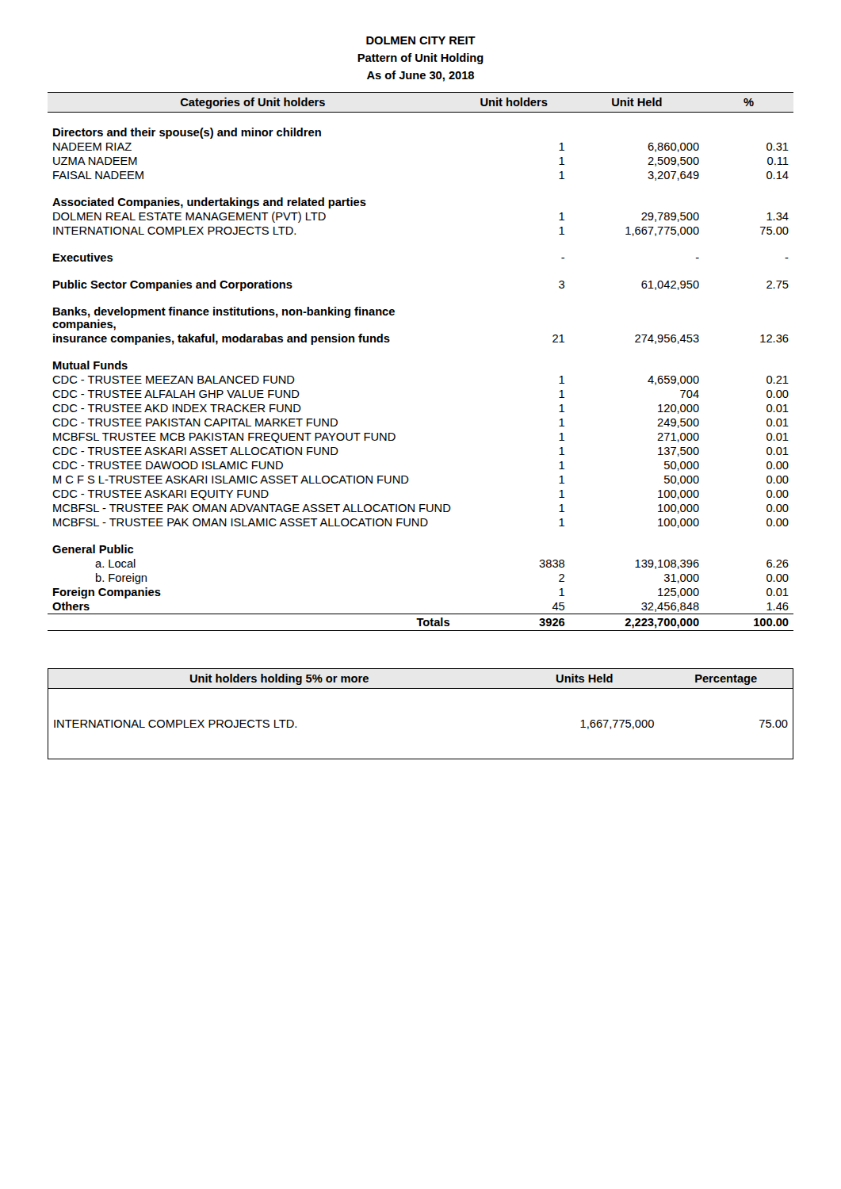DOLMEN CITY REIT
Pattern of Unit Holding
As of June 30, 2018
| Categories of Unit holders | Unit holders | Unit Held | % |
| --- | --- | --- | --- |
| Directors and their spouse(s) and minor children | | | |
| NADEEM RIAZ | 1 | 6,860,000 | 0.31 |
| UZMA NADEEM | 1 | 2,509,500 | 0.11 |
| FAISAL NADEEM | 1 | 3,207,649 | 0.14 |
| Associated Companies, undertakings and related parties | | | |
| DOLMEN REAL ESTATE MANAGEMENT (PVT) LTD | 1 | 29,789,500 | 1.34 |
| INTERNATIONAL COMPLEX PROJECTS LTD. | 1 | 1,667,775,000 | 75.00 |
| Executives | - | - | - |
| Public Sector Companies and Corporations | 3 | 61,042,950 | 2.75 |
| Banks, development finance institutions, non-banking finance companies, | | | |
| insurance companies, takaful, modarabas and pension funds | 21 | 274,956,453 | 12.36 |
| Mutual Funds | | | |
| CDC - TRUSTEE MEEZAN BALANCED FUND | 1 | 4,659,000 | 0.21 |
| CDC - TRUSTEE ALFALAH GHP VALUE FUND | 1 | 704 | 0.00 |
| CDC - TRUSTEE AKD INDEX TRACKER FUND | 1 | 120,000 | 0.01 |
| CDC - TRUSTEE PAKISTAN CAPITAL MARKET FUND | 1 | 249,500 | 0.01 |
| MCBFSL TRUSTEE MCB PAKISTAN FREQUENT PAYOUT FUND | 1 | 271,000 | 0.01 |
| CDC - TRUSTEE ASKARI ASSET ALLOCATION FUND | 1 | 137,500 | 0.01 |
| CDC - TRUSTEE DAWOOD ISLAMIC FUND | 1 | 50,000 | 0.00 |
| M C F S L-TRUSTEE ASKARI ISLAMIC ASSET ALLOCATION FUND | 1 | 50,000 | 0.00 |
| CDC - TRUSTEE ASKARI EQUITY FUND | 1 | 100,000 | 0.00 |
| MCBFSL - TRUSTEE PAK OMAN ADVANTAGE ASSET ALLOCATION FUND | 1 | 100,000 | 0.00 |
| MCBFSL - TRUSTEE PAK OMAN ISLAMIC ASSET ALLOCATION FUND | 1 | 100,000 | 0.00 |
| General Public | | | |
| a. Local | 3838 | 139,108,396 | 6.26 |
| b. Foreign | 2 | 31,000 | 0.00 |
| Foreign Companies | 1 | 125,000 | 0.01 |
| Others | 45 | 32,456,848 | 1.46 |
| Totals | 3926 | 2,223,700,000 | 100.00 |
| Unit holders holding 5% or more | Units Held | Percentage |
| --- | --- | --- |
| INTERNATIONAL COMPLEX PROJECTS LTD. | 1,667,775,000 | 75.00 |